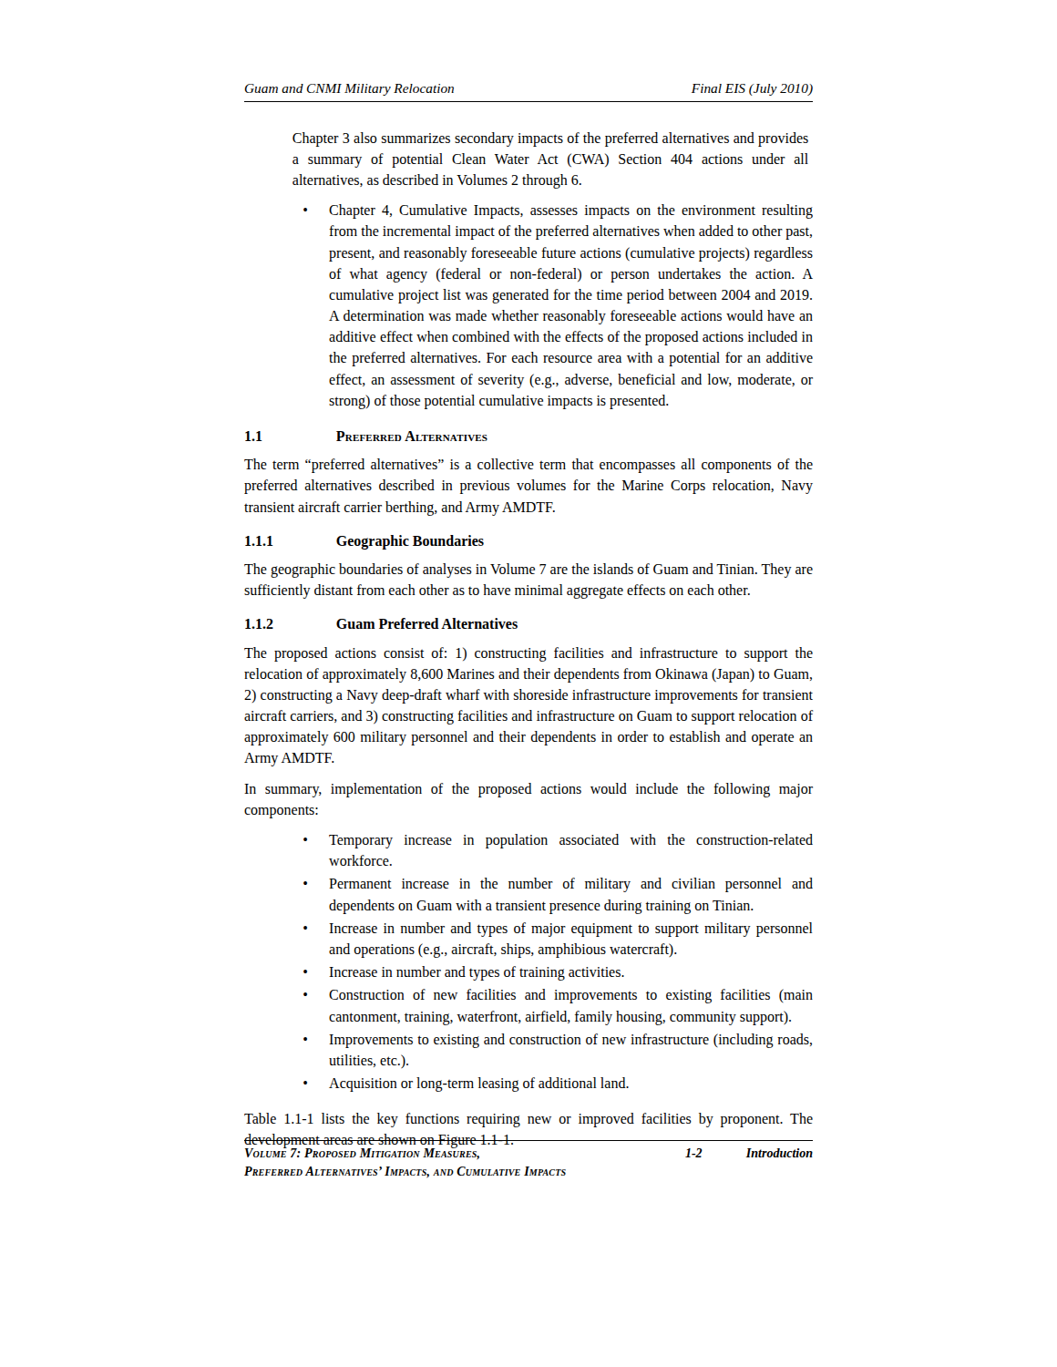Guam and CNMI Military Relocation Final EIS (July 2010)
Chapter 3 also summarizes secondary impacts of the preferred alternatives and provides a summary of potential Clean Water Act (CWA) Section 404 actions under all alternatives, as described in Volumes 2 through 6.
Chapter 4, Cumulative Impacts, assesses impacts on the environment resulting from the incremental impact of the preferred alternatives when added to other past, present, and reasonably foreseeable future actions (cumulative projects) regardless of what agency (federal or non-federal) or person undertakes the action. A cumulative project list was generated for the time period between 2004 and 2019. A determination was made whether reasonably foreseeable actions would have an additive effect when combined with the effects of the proposed actions included in the preferred alternatives. For each resource area with a potential for an additive effect, an assessment of severity (e.g., adverse, beneficial and low, moderate, or strong) of those potential cumulative impacts is presented.
1.1 Preferred Alternatives
The term “preferred alternatives” is a collective term that encompasses all components of the preferred alternatives described in previous volumes for the Marine Corps relocation, Navy transient aircraft carrier berthing, and Army AMDTF.
1.1.1 Geographic Boundaries
The geographic boundaries of analyses in Volume 7 are the islands of Guam and Tinian. They are sufficiently distant from each other as to have minimal aggregate effects on each other.
1.1.2 Guam Preferred Alternatives
The proposed actions consist of: 1) constructing facilities and infrastructure to support the relocation of approximately 8,600 Marines and their dependents from Okinawa (Japan) to Guam, 2) constructing a Navy deep-draft wharf with shoreside infrastructure improvements for transient aircraft carriers, and 3) constructing facilities and infrastructure on Guam to support relocation of approximately 600 military personnel and their dependents in order to establish and operate an Army AMDTF.
In summary, implementation of the proposed actions would include the following major components:
Temporary increase in population associated with the construction-related workforce.
Permanent increase in the number of military and civilian personnel and dependents on Guam with a transient presence during training on Tinian.
Increase in number and types of major equipment to support military personnel and operations (e.g., aircraft, ships, amphibious watercraft).
Increase in number and types of training activities.
Construction of new facilities and improvements to existing facilities (main cantonment, training, waterfront, airfield, family housing, community support).
Improvements to existing and construction of new infrastructure (including roads, utilities, etc.).
Acquisition or long-term leasing of additional land.
Table 1.1-1 lists the key functions requiring new or improved facilities by proponent. The development areas are shown on Figure 1.1-1.
Volume 7: Proposed Mitigation Measures, 1-2 Introduction
Preferred Alternatives’ Impacts, and Cumulative Impacts